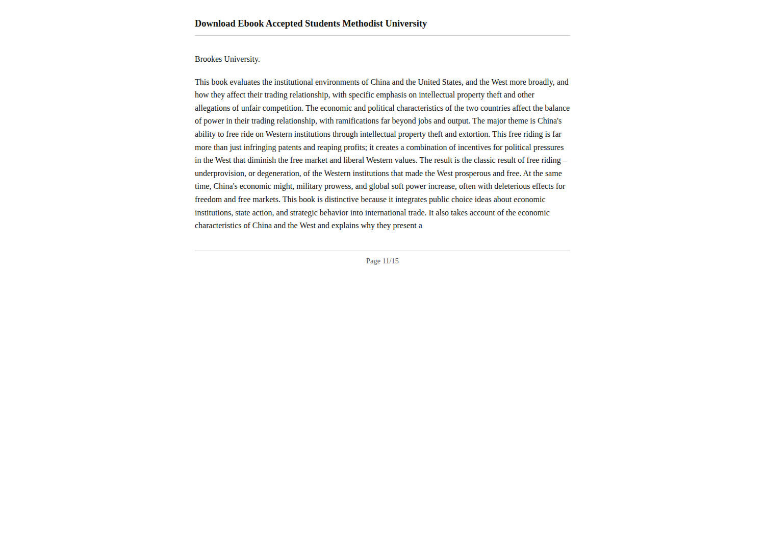Download Ebook Accepted Students Methodist University
Brookes University.
This book evaluates the institutional environments of China and the United States, and the West more broadly, and how they affect their trading relationship, with specific emphasis on intellectual property theft and other allegations of unfair competition. The economic and political characteristics of the two countries affect the balance of power in their trading relationship, with ramifications far beyond jobs and output. The major theme is China's ability to free ride on Western institutions through intellectual property theft and extortion. This free riding is far more than just infringing patents and reaping profits; it creates a combination of incentives for political pressures in the West that diminish the free market and liberal Western values. The result is the classic result of free riding – underprovision, or degeneration, of the Western institutions that made the West prosperous and free. At the same time, China's economic might, military prowess, and global soft power increase, often with deleterious effects for freedom and free markets. This book is distinctive because it integrates public choice ideas about economic institutions, state action, and strategic behavior into international trade. It also takes account of the economic characteristics of China and the West and explains why they present a
Page 11/15